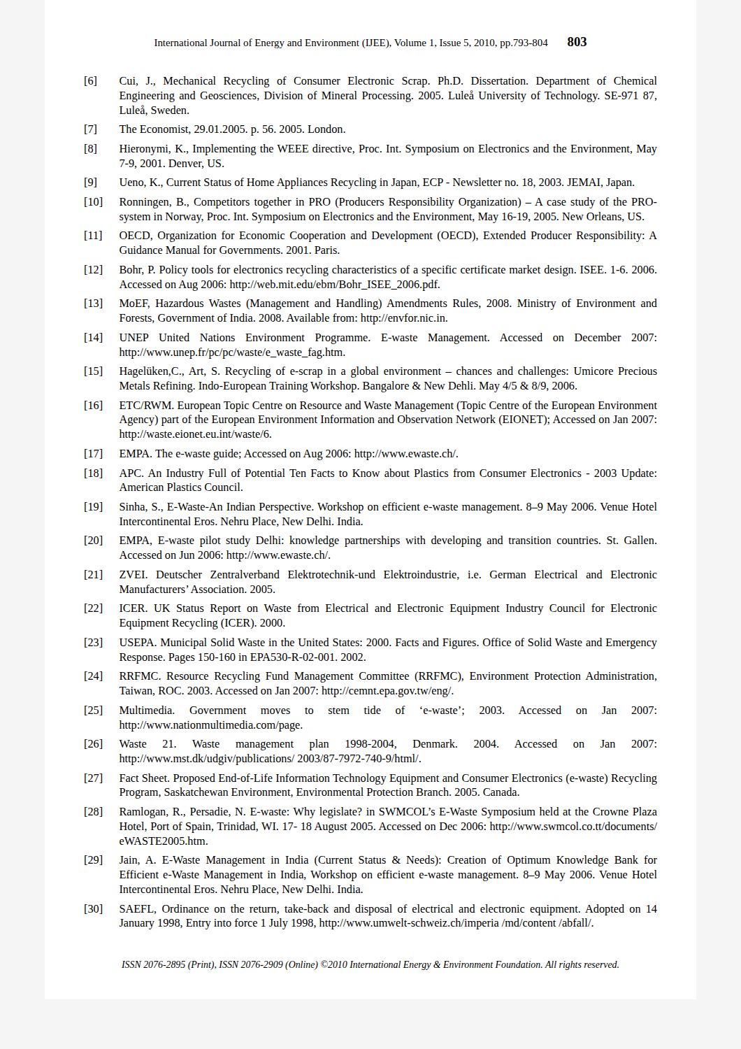International Journal of Energy and Environment (IJEE), Volume 1, Issue 5, 2010, pp.793-804 803
[6] Cui, J., Mechanical Recycling of Consumer Electronic Scrap. Ph.D. Dissertation. Department of Chemical Engineering and Geosciences, Division of Mineral Processing. 2005. Luleå University of Technology. SE-971 87, Luleå, Sweden.
[7] The Economist, 29.01.2005. p. 56. 2005. London.
[8] Hieronymi, K., Implementing the WEEE directive, Proc. Int. Symposium on Electronics and the Environment, May 7-9, 2001. Denver, US.
[9] Ueno, K., Current Status of Home Appliances Recycling in Japan, ECP - Newsletter no. 18, 2003. JEMAI, Japan.
[10] Ronningen, B., Competitors together in PRO (Producers Responsibility Organization) – A case study of the PRO-system in Norway, Proc. Int. Symposium on Electronics and the Environment, May 16-19, 2005. New Orleans, US.
[11] OECD, Organization for Economic Cooperation and Development (OECD), Extended Producer Responsibility: A Guidance Manual for Governments. 2001. Paris.
[12] Bohr, P. Policy tools for electronics recycling characteristics of a specific certificate market design. ISEE. 1-6. 2006. Accessed on Aug 2006: http://web.mit.edu/ebm/Bohr_ISEE_2006.pdf.
[13] MoEF, Hazardous Wastes (Management and Handling) Amendments Rules, 2008. Ministry of Environment and Forests, Government of India. 2008. Available from: http://envfor.nic.in.
[14] UNEP United Nations Environment Programme. E-waste Management. Accessed on December 2007: http://www.unep.fr/pc/pc/waste/e_waste_fag.htm.
[15] Hagelüken,C., Art, S. Recycling of e-scrap in a global environment – chances and challenges: Umicore Precious Metals Refining. Indo-European Training Workshop. Bangalore & New Dehli. May 4/5 & 8/9, 2006.
[16] ETC/RWM. European Topic Centre on Resource and Waste Management (Topic Centre of the European Environment Agency) part of the European Environment Information and Observation Network (EIONET); Accessed on Jan 2007: http://waste.eionet.eu.int/waste/6.
[17] EMPA. The e-waste guide; Accessed on Aug 2006: http://www.ewaste.ch/.
[18] APC. An Industry Full of Potential Ten Facts to Know about Plastics from Consumer Electronics - 2003 Update: American Plastics Council.
[19] Sinha, S., E-Waste-An Indian Perspective. Workshop on efficient e-waste management. 8–9 May 2006. Venue Hotel Intercontinental Eros. Nehru Place, New Delhi. India.
[20] EMPA, E-waste pilot study Delhi: knowledge partnerships with developing and transition countries. St. Gallen. Accessed on Jun 2006: http://www.ewaste.ch/.
[21] ZVEI. Deutscher Zentralverband Elektrotechnik-und Elektroindustrie, i.e. German Electrical and Electronic Manufacturers’ Association. 2005.
[22] ICER. UK Status Report on Waste from Electrical and Electronic Equipment Industry Council for Electronic Equipment Recycling (ICER). 2000.
[23] USEPA. Municipal Solid Waste in the United States: 2000. Facts and Figures. Office of Solid Waste and Emergency Response. Pages 150-160 in EPA530-R-02-001. 2002.
[24] RRFMC. Resource Recycling Fund Management Committee (RRFMC), Environment Protection Administration, Taiwan, ROC. 2003. Accessed on Jan 2007: http://cemnt.epa.gov.tw/eng/.
[25] Multimedia. Government moves to stem tide of ‘e-waste’; 2003. Accessed on Jan 2007: http://www.nationmultimedia.com/page.
[26] Waste 21. Waste management plan 1998-2004, Denmark. 2004. Accessed on Jan 2007: http://www.mst.dk/udgiv/publications/ 2003/87-7972-740-9/html/.
[27] Fact Sheet. Proposed End-of-Life Information Technology Equipment and Consumer Electronics (e-waste) Recycling Program, Saskatchewan Environment, Environmental Protection Branch. 2005. Canada.
[28] Ramlogan, R., Persadie, N. E-waste: Why legislate? in SWMCOL’s E-Waste Symposium held at the Crowne Plaza Hotel, Port of Spain, Trinidad, WI. 17- 18 August 2005. Accessed on Dec 2006: http://www.swmcol.co.tt/documents/ eWASTE2005.htm.
[29] Jain, A. E-Waste Management in India (Current Status & Needs): Creation of Optimum Knowledge Bank for Efficient e-Waste Management in India, Workshop on efficient e-waste management. 8–9 May 2006. Venue Hotel Intercontinental Eros. Nehru Place, New Delhi. India.
[30] SAEFL, Ordinance on the return, take-back and disposal of electrical and electronic equipment. Adopted on 14 January 1998, Entry into force 1 July 1998, http://www.umwelt-schweiz.ch/imperia /md/content /abfall/.
ISSN 2076-2895 (Print), ISSN 2076-2909 (Online) ©2010 International Energy & Environment Foundation. All rights reserved.